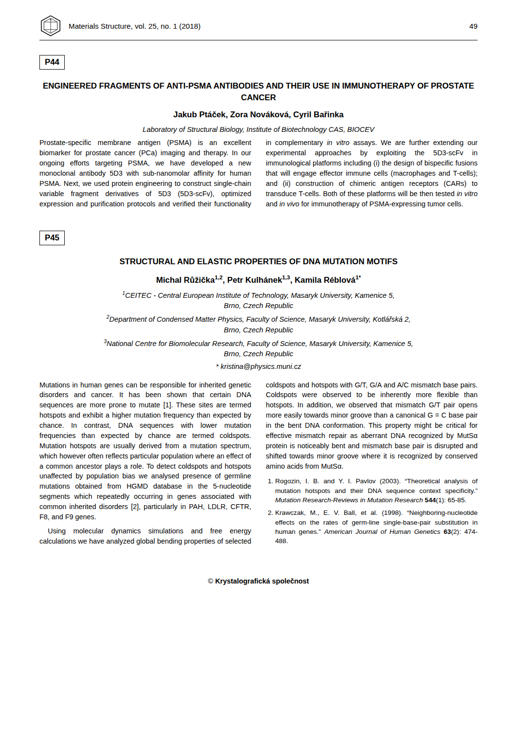x
Materials Structure, vol. 25, no. 1 (2018)
49
P44
Engineered fragments of anti-PSMA antibodies and their use in immunotherapy of prostate cancer
Jakub Ptáček, Zora Nováková, Cyril Bařinka
Laboratory of Structural Biology, Institute of Biotechnology CAS, BIOCEV
Prostate-specific membrane antigen (PSMA) is an excellent biomarker for prostate cancer (PCa) imaging and therapy. In our ongoing efforts targeting PSMA, we have developed a new monoclonal antibody 5D3 with sub-nanomolar affinity for human PSMA. Next, we used protein engineering to construct single-chain variable fragment derivatives of 5D3 (5D3-scFv), optimized expression and purification protocols and verified their functionality in complementary in vitro assays. We are further extending our experimental approaches by exploiting the 5D3-scFv in immunological platforms including (i) the design of bispecific fusions that will engage effector immune cells (macrophages and T-cells); and (ii) construction of chimeric antigen receptors (CARs) to transduce T-cells. Both of these platforms will be then tested in vitro and in vivo for immunotherapy of PSMA-expressing tumor cells.
P45
Structural and elastic properties of DNA mutation motifs
Michal Růžička1,2, Petr Kulhánek1,3, Kamila Réblová1*
1CEITEC - Central European Institute of Technology, Masaryk University, Kamenice 5,
Brno, Czech Republic
2Department of Condensed Matter Physics, Faculty of Science, Masaryk University, Kotlářská 2,
Brno, Czech Republic
3National Centre for Biomolecular Research, Faculty of Science, Masaryk University, Kamenice 5,
Brno, Czech Republic
* kristina@physics.muni.cz
Mutations in human genes can be responsible for inherited genetic disorders and cancer. It has been shown that certain DNA sequences are more prone to mutate [1]. These sites are termed hotspots and exhibit a higher mutation frequency than expected by chance. In contrast, DNA sequences with lower mutation frequencies than expected by chance are termed coldspots. Mutation hotspots are usually derived from a mutation spectrum, which however often reflects particular population where an effect of a common ancestor plays a role. To detect coldspots and hotspots unaffected by population bias we analysed presence of germline mutations obtained from HGMD database in the 5-nucleotide segments which repeatedly occurring in genes associated with common inherited disorders [2], particularly in PAH, LDLR, CFTR, F8, and F9 genes.
Using molecular dynamics simulations and free energy calculations we have analyzed global bending properties of selected coldspots and hotspots with G/T, G/A and A/C mismatch base pairs. Coldspots were observed to be inherently more flexible than hotspots. In addition, we observed that mismatch G/T pair opens more easily towards minor groove than a canonical G = C base pair in the bent DNA conformation. This property might be critical for effective mismatch repair as aberrant DNA recognized by MutSα protein is noticeably bent and mismatch base pair is disrupted and shifted towards minor groove where it is recognized by conserved amino acids from MutSα.
Rogozin, I. B. and Y. I. Pavlov (2003). “Theoretical analysis of mutation hotspots and their DNA sequence context specificity.” Mutation Research-Reviews in Mutation Research 544(1): 65-85.
Krawczak, M., E. V. Ball, et al. (1998). “Neighboring-nucleotide effects on the rates of germ-line single-base-pair substitution in human genes.” American Journal of Human Genetics 63(2): 474-488.
© Krystalografická společnost